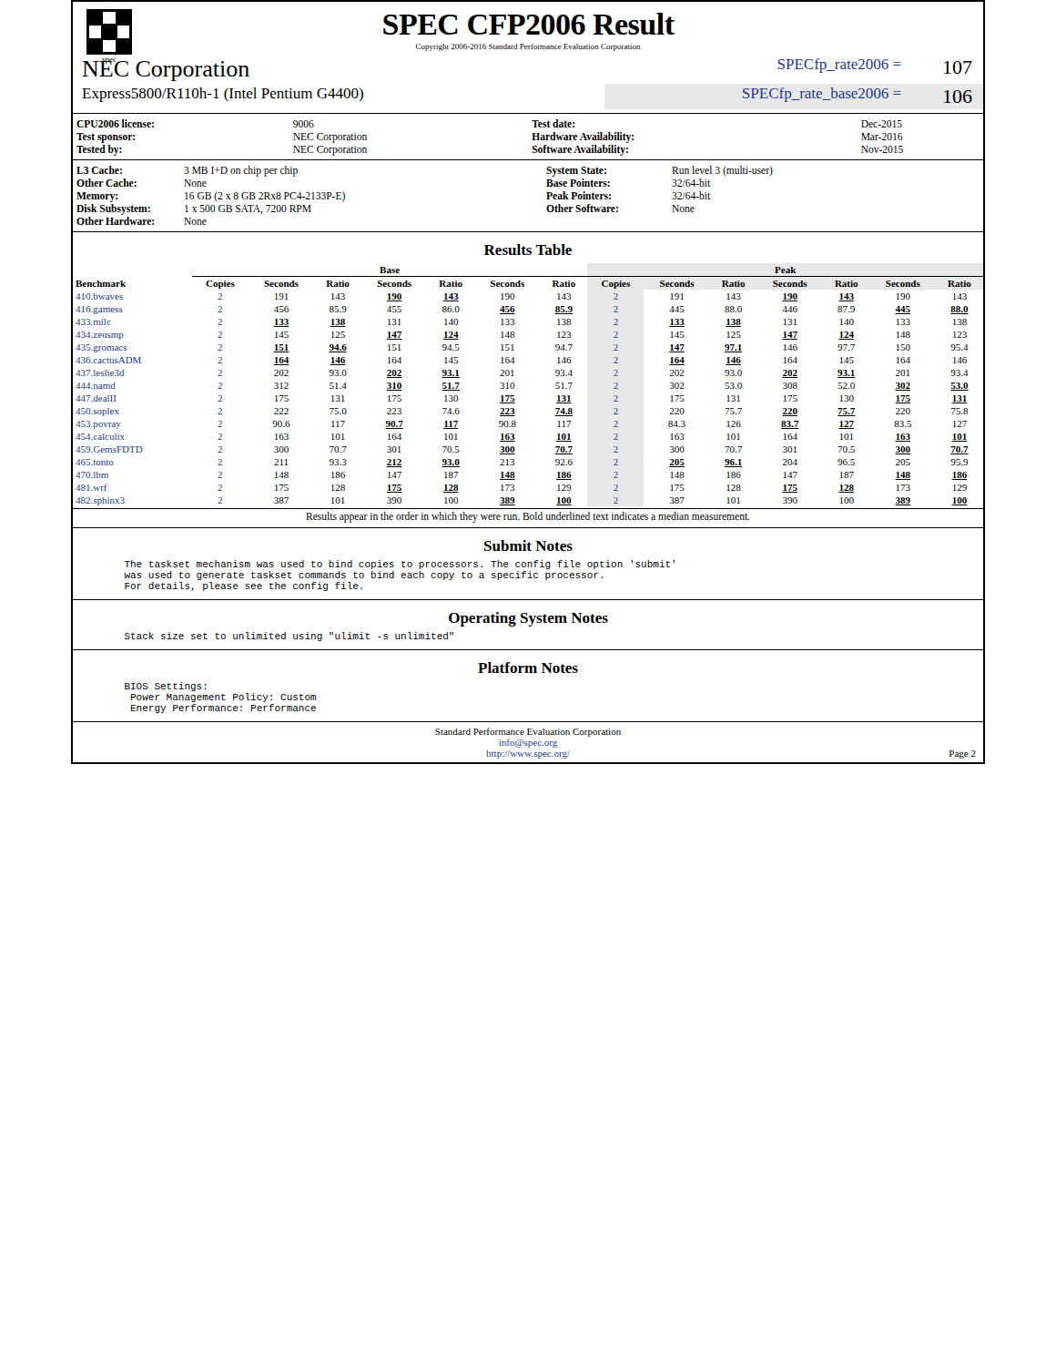spec
SPEC CFP2006 Result
Copyright 2006-2016 Standard Performance Evaluation Corporation
| NEC Corporation | SPECfp_rate2006 = | 107 |
| Express5800/R110h-1 (Intel Pentium G4400) | SPECfp_rate_base2006 = | 106 |
| CPU2006 license: | 9006 | Test date: | Dec-2015 |
| Test sponsor: | NEC Corporation | Hardware Availability: | Mar-2016 |
| Tested by: | NEC Corporation | Software Availability: | Nov-2015 |
| L3 Cache: | 3 MB I+D on chip per chip | System State: | Run level 3 (multi-user) |
| Other Cache: | None | Base Pointers: | 32/64-bit |
| Memory: | 16 GB (2 x 8 GB 2Rx8 PC4-2133P-E) | Peak Pointers: | 32/64-bit |
| Disk Subsystem: | 1 x 500 GB SATA, 7200 RPM | Other Software: | None |
| Other Hardware: | None | | |
Results Table
| | Base | Peak |
| --- | --- | --- |
| Benchmark | Copies | Seconds | Ratio | Seconds | Ratio | Seconds | Ratio | Copies | Seconds | Ratio | Seconds | Ratio | Seconds | Ratio |
| 410.bwaves | 2 | 191 | 143 | 190 | 143 | 190 | 143 | 2 | 191 | 143 | 190 | 143 | 190 | 143 |
| 416.gamess | 2 | 456 | 85.9 | 455 | 86.0 | 456 | 85.9 | 2 | 445 | 88.0 | 446 | 87.9 | 445 | 88.0 |
| 433.milc | 2 | 133 | 138 | 131 | 140 | 133 | 138 | 2 | 133 | 138 | 131 | 140 | 133 | 138 |
| 434.zeusmp | 2 | 145 | 125 | 147 | 124 | 148 | 123 | 2 | 145 | 125 | 147 | 124 | 148 | 123 |
| 435.gromacs | 2 | 151 | 94.6 | 151 | 94.5 | 151 | 94.7 | 2 | 147 | 97.1 | 146 | 97.7 | 150 | 95.4 |
| 436.cactusADM | 2 | 164 | 146 | 164 | 145 | 164 | 146 | 2 | 164 | 146 | 164 | 145 | 164 | 146 |
| 437.leslie3d | 2 | 202 | 93.0 | 202 | 93.1 | 201 | 93.4 | 2 | 202 | 93.0 | 202 | 93.1 | 201 | 93.4 |
| 444.namd | 2 | 312 | 51.4 | 310 | 51.7 | 310 | 51.7 | 2 | 302 | 53.0 | 308 | 52.0 | 302 | 53.0 |
| 447.dealII | 2 | 175 | 131 | 175 | 130 | 175 | 131 | 2 | 175 | 131 | 175 | 130 | 175 | 131 |
| 450.soplex | 2 | 222 | 75.0 | 223 | 74.6 | 223 | 74.8 | 2 | 220 | 75.7 | 220 | 75.7 | 220 | 75.8 |
| 453.povray | 2 | 90.6 | 117 | 90.7 | 117 | 90.8 | 117 | 2 | 84.3 | 126 | 83.7 | 127 | 83.5 | 127 |
| 454.calculix | 2 | 163 | 101 | 164 | 101 | 163 | 101 | 2 | 163 | 101 | 164 | 101 | 163 | 101 |
| 459.GemsFDTD | 2 | 300 | 70.7 | 301 | 70.5 | 300 | 70.7 | 2 | 300 | 70.7 | 301 | 70.5 | 300 | 70.7 |
| 465.tonto | 2 | 211 | 93.3 | 212 | 93.0 | 213 | 92.6 | 2 | 205 | 96.1 | 204 | 96.5 | 205 | 95.9 |
| 470.lbm | 2 | 148 | 186 | 147 | 187 | 148 | 186 | 2 | 148 | 186 | 147 | 187 | 148 | 186 |
| 481.wrf | 2 | 175 | 128 | 175 | 128 | 173 | 129 | 2 | 175 | 128 | 175 | 128 | 173 | 129 |
| 482.sphinx3 | 2 | 387 | 101 | 390 | 100 | 389 | 100 | 2 | 387 | 101 | 390 | 100 | 389 | 100 |
Results appear in the order in which they were run. Bold underlined text indicates a median measurement.
Submit Notes
The taskset mechanism was used to bind copies to processors. The config file option 'submit' was used to generate taskset commands to bind each copy to a specific processor. For details, please see the config file.
Operating System Notes
Stack size set to unlimited using "ulimit -s unlimited"
Platform Notes
BIOS Settings: Power Management Policy: Custom Energy Performance: Performance
Standard Performance Evaluation Corporation
info@spec.org
http://www.spec.org/ Page 2